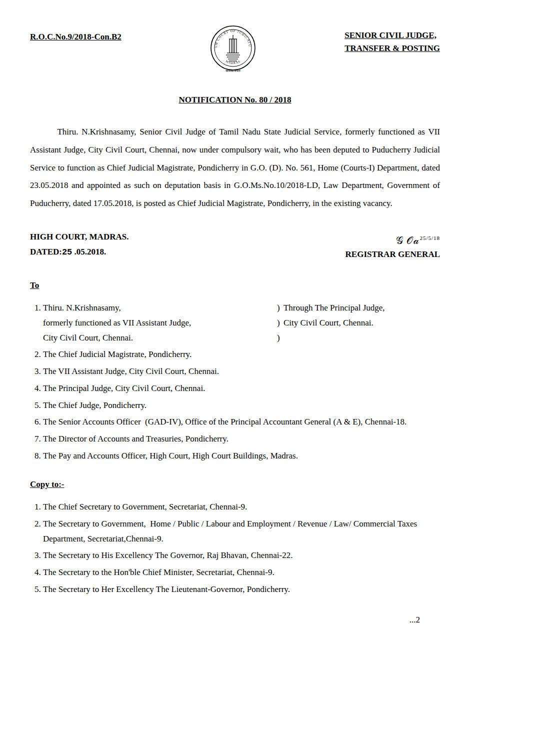R.O.C.No.9/2018-Con.B2
HIGH COURT OF JUDICATURE MADRAS सत्यमेव जयते
SENIOR CIVIL JUDGE,
TRANSFER & POSTING
NOTIFICATION No. 80 / 2018
Thiru. N.Krishnasamy, Senior Civil Judge of Tamil Nadu State Judicial Service, formerly functioned as VII Assistant Judge, City Civil Court, Chennai, now under compulsory wait, who has been deputed to Puducherry Judicial Service to function as Chief Judicial Magistrate, Pondicherry in G.O. (D). No. 561, Home (Courts-I) Department, dated 23.05.2018 and appointed as such on deputation basis in G.O.Ms.No.10/2018-LD, Law Department, Government of Puducherry, dated 17.05.2018, is posted as Chief Judicial Magistrate, Pondicherry, in the existing vacancy.
HIGH COURT, MADRAS.
DATED:25 .05.2018.
𝒢 𝒪𝒶25/5/18 REGISTRAR GENERAL
To
Thiru. N.Krishnasamy, formerly functioned as VII Assistant Judge, City Civil Court, Chennai.
)
)
)
Through The Principal Judge, City Civil Court, Chennai.
The Chief Judicial Magistrate, Pondicherry.
The VII Assistant Judge, City Civil Court, Chennai.
The Principal Judge, City Civil Court, Chennai.
The Chief Judge, Pondicherry.
The Senior Accounts Officer (GAD-IV), Office of the Principal Accountant General (A & E), Chennai-18.
The Director of Accounts and Treasuries, Pondicherry.
The Pay and Accounts Officer, High Court, High Court Buildings, Madras.
Copy to:-
The Chief Secretary to Government, Secretariat, Chennai-9.
The Secretary to Government, Home / Public / Labour and Employment / Revenue / Law/ Commercial Taxes Department, Secretariat,Chennai-9.
The Secretary to His Excellency The Governor, Raj Bhavan, Chennai-22.
The Secretary to the Hon'ble Chief Minister, Secretariat, Chennai-9.
The Secretary to Her Excellency The Lieutenant-Governor, Pondicherry.
...2